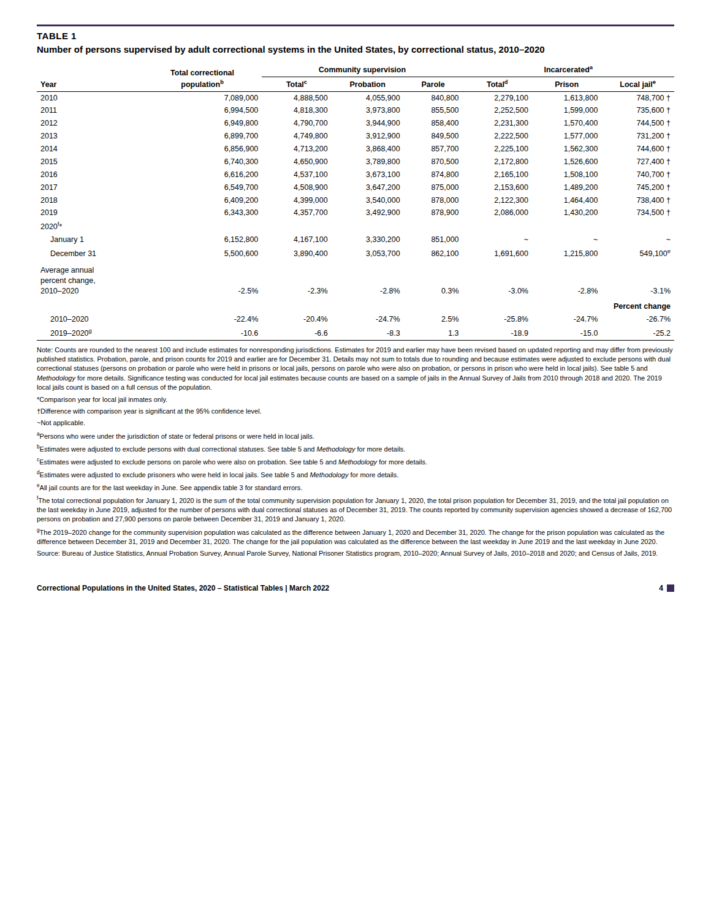TABLE 1
Number of persons supervised by adult correctional systems in the United States, by correctional status, 2010–2020
| Year | Total correctional population b | Community supervision | Incarcerated a |
| --- | --- | --- | --- |
| Total c | Probation | Parole | Total d | Prison | Local jail e |
| 2010 | 7,089,000 | 4,888,500 | 4,055,900 | 840,800 | 2,279,100 | 1,613,800 | 748,700 † |
| 2011 | 6,994,500 | 4,818,300 | 3,973,800 | 855,500 | 2,252,500 | 1,599,000 | 735,600 † |
| 2012 | 6,949,800 | 4,790,700 | 3,944,900 | 858,400 | 2,231,300 | 1,570,400 | 744,500 † |
| 2013 | 6,899,700 | 4,749,800 | 3,912,900 | 849,500 | 2,222,500 | 1,577,000 | 731,200 † |
| 2014 | 6,856,900 | 4,713,200 | 3,868,400 | 857,700 | 2,225,100 | 1,562,300 | 744,600 † |
| 2015 | 6,740,300 | 4,650,900 | 3,789,800 | 870,500 | 2,172,800 | 1,526,600 | 727,400 † |
| 2016 | 6,616,200 | 4,537,100 | 3,673,100 | 874,800 | 2,165,100 | 1,508,100 | 740,700 † |
| 2017 | 6,549,700 | 4,508,900 | 3,647,200 | 875,000 | 2,153,600 | 1,489,200 | 745,200 † |
| 2018 | 6,409,200 | 4,399,000 | 3,540,000 | 878,000 | 2,122,300 | 1,464,400 | 738,400 † |
| 2019 | 6,343,300 | 4,357,700 | 3,492,900 | 878,900 | 2,086,000 | 1,430,200 | 734,500 † |
| 2020 f * | | | | | | | |
| January 1 | 6,152,800 | 4,167,100 | 3,330,200 | 851,000 | ~ | ~ | ~ |
| December 31 | 5,500,600 | 3,890,400 | 3,053,700 | 862,100 | 1,691,600 | 1,215,800 | 549,100 e |
| Average annual percent change, 2010–2020 | -2.5% | -2.3% | -2.8% | 0.3% | -3.0% | -2.8% | -3.1% |
| Percent change |
| 2010–2020 | -22.4% | -20.4% | -24.7% | 2.5% | -25.8% | -24.7% | -26.7% |
| 2019–2020 g | -10.6 | -6.6 | -8.3 | 1.3 | -18.9 | -15.0 | -25.2 |
Note: Counts are rounded to the nearest 100 and include estimates for nonresponding jurisdictions. Estimates for 2019 and earlier may have been revised based on updated reporting and may differ from previously published statistics. Probation, parole, and prison counts for 2019 and earlier are for December 31. Details may not sum to totals due to rounding and because estimates were adjusted to exclude persons with dual correctional statuses (persons on probation or parole who were held in prisons or local jails, persons on parole who were also on probation, or persons in prison who were held in local jails). See table 5 and Methodology for more details. Significance testing was conducted for local jail estimates because counts are based on a sample of jails in the Annual Survey of Jails from 2010 through 2018 and 2020. The 2019 local jails count is based on a full census of the population.
*Comparison year for local jail inmates only.
†Difference with comparison year is significant at the 95% confidence level.
~Not applicable.
aPersons who were under the jurisdiction of state or federal prisons or were held in local jails.
bEstimates were adjusted to exclude persons with dual correctional statuses. See table 5 and Methodology for more details.
cEstimates were adjusted to exclude persons on parole who were also on probation. See table 5 and Methodology for more details.
dEstimates were adjusted to exclude prisoners who were held in local jails. See table 5 and Methodology for more details.
eAll jail counts are for the last weekday in June. See appendix table 3 for standard errors.
fThe total correctional population for January 1, 2020 is the sum of the total community supervision population for January 1, 2020, the total prison population for December 31, 2019, and the total jail population on the last weekday in June 2019, adjusted for the number of persons with dual correctional statuses as of December 31, 2019. The counts reported by community supervision agencies showed a decrease of 162,700 persons on probation and 27,900 persons on parole between December 31, 2019 and January 1, 2020.
gThe 2019–2020 change for the community supervision population was calculated as the difference between January 1, 2020 and December 31, 2020. The change for the prison population was calculated as the difference between December 31, 2019 and December 31, 2020. The change for the jail population was calculated as the difference between the last weekday in June 2019 and the last weekday in June 2020.
Source: Bureau of Justice Statistics, Annual Probation Survey, Annual Parole Survey, National Prisoner Statistics program, 2010–2020; Annual Survey of Jails, 2010–2018 and 2020; and Census of Jails, 2019.
Correctional Populations in the United States, 2020 – Statistical Tables | March 2022
4